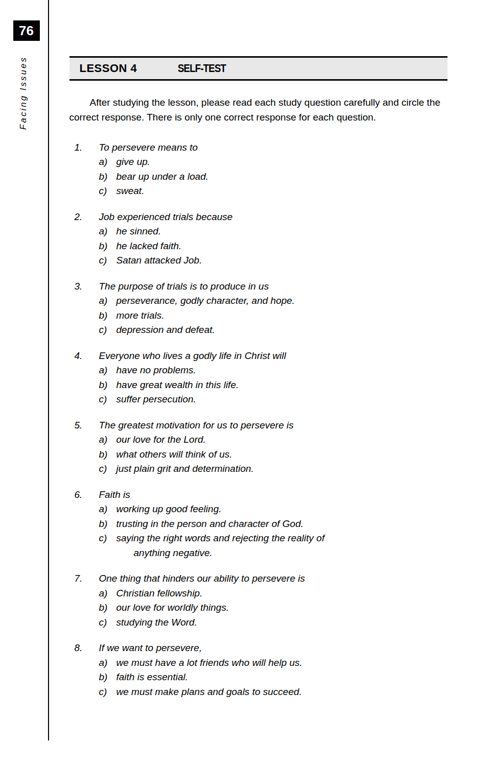76
Facing Issues
LESSON 4 SELF-TEST
After studying the lesson, please read each study question carefully and circle the correct response. There is only one correct response for each question.
1. To persevere means to
a) give up.
b) bear up under a load.
c) sweat.
2. Job experienced trials because
a) he sinned.
b) he lacked faith.
c) Satan attacked Job.
3. The purpose of trials is to produce in us
a) perseverance, godly character, and hope.
b) more trials.
c) depression and defeat.
4. Everyone who lives a godly life in Christ will
a) have no problems.
b) have great wealth in this life.
c) suffer persecution.
5. The greatest motivation for us to persevere is
a) our love for the Lord.
b) what others will think of us.
c) just plain grit and determination.
6. Faith is
a) working up good feeling.
b) trusting in the person and character of God.
c) saying the right words and rejecting the reality of anything negative.
7. One thing that hinders our ability to persevere is
a) Christian fellowship.
b) our love for worldly things.
c) studying the Word.
8. If we want to persevere,
a) we must have a lot friends who will help us.
b) faith is essential.
c) we must make plans and goals to succeed.